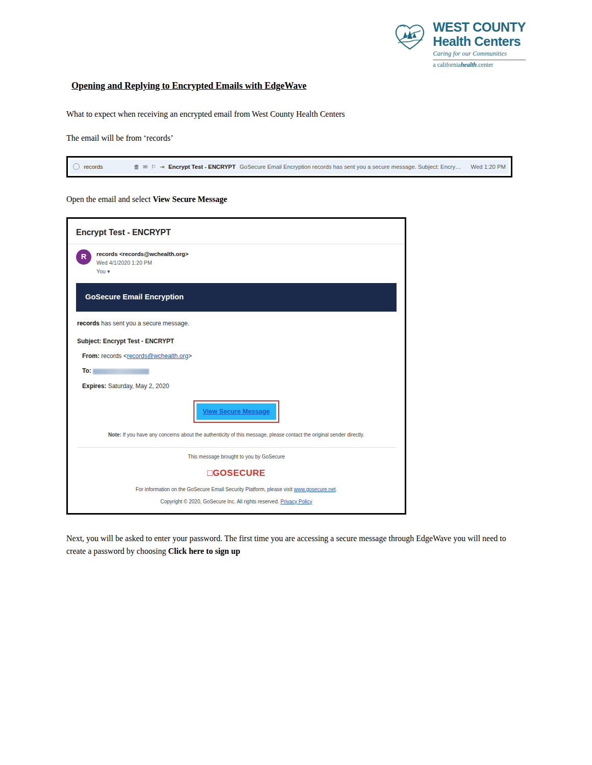WEST COUNTY
Health Centers
Caring for our Communities
a californiahealth.center
Opening and Replying to Encrypted Emails with EdgeWave
What to expect when receiving an encrypted email from West County Health Centers
The email will be from ‘records’
records 🗑 ✉ ⚐ ⇥ Encrypt Test - ENCRYPT GoSecure Email Encryption records has sent you a secure message. Subject: Encrypt Test - ENCRYPT From: records <records@w… Wed 1:20 PM
Open the email and select View Secure Message
Encrypt Test - ENCRYPT
R
records <records@wchealth.org>
Wed 4/1/2020 1:20 PM
You ▾
GoSecure Email Encryption
records has sent you a secure message.
Subject: Encrypt Test - ENCRYPT
From: records <records@wchealth.org>
To:
Expires: Saturday, May 2, 2020
View Secure Message
Note: If you have any concerns about the authenticity of this message, please contact the original sender directly.
This message brought to you by GoSecure
□GOSECURE
For information on the GoSecure Email Security Platform, please visit www.gosecure.net.
Copyright © 2020, GoSecure Inc. All rights reserved. Privacy Policy
Next, you will be asked to enter your password. The first time you are accessing a secure message through EdgeWave you will need to create a password by choosing Click here to sign up